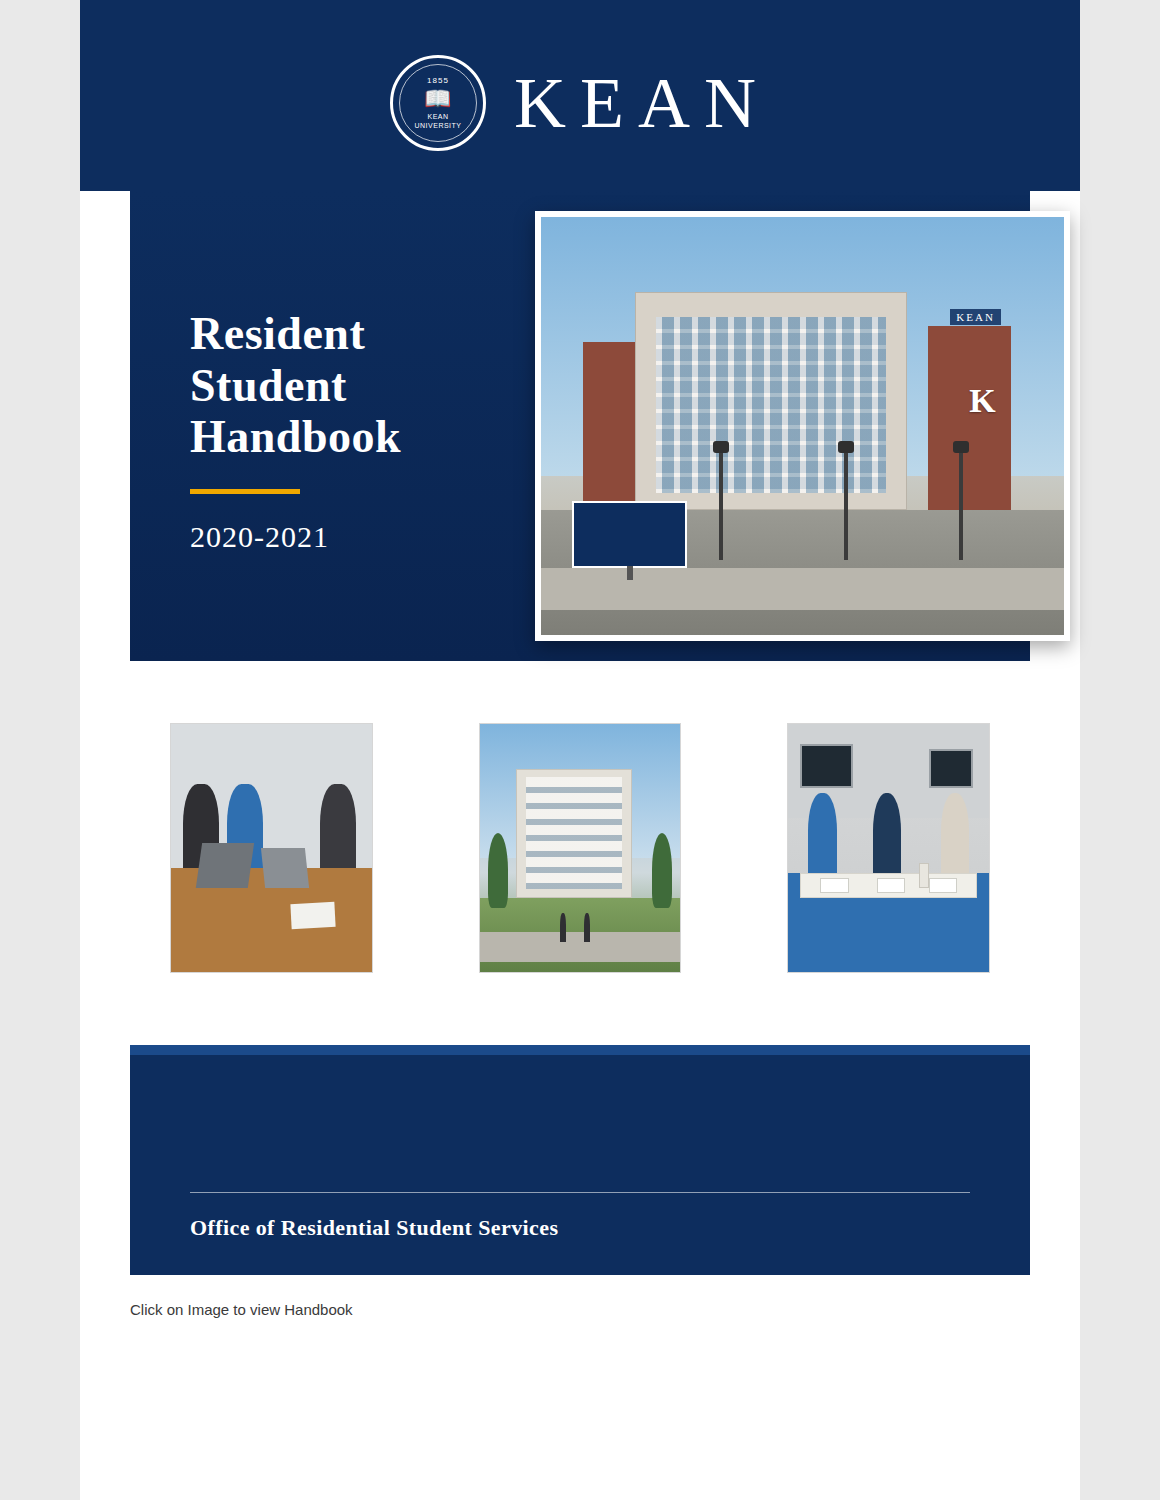1855 📖 KEAN
UNIVERSITY
KEAN
Resident
Student
Handbook
2020-2021
KEAN
K
Office of Residential Student Services
Click on Image to view Handbook